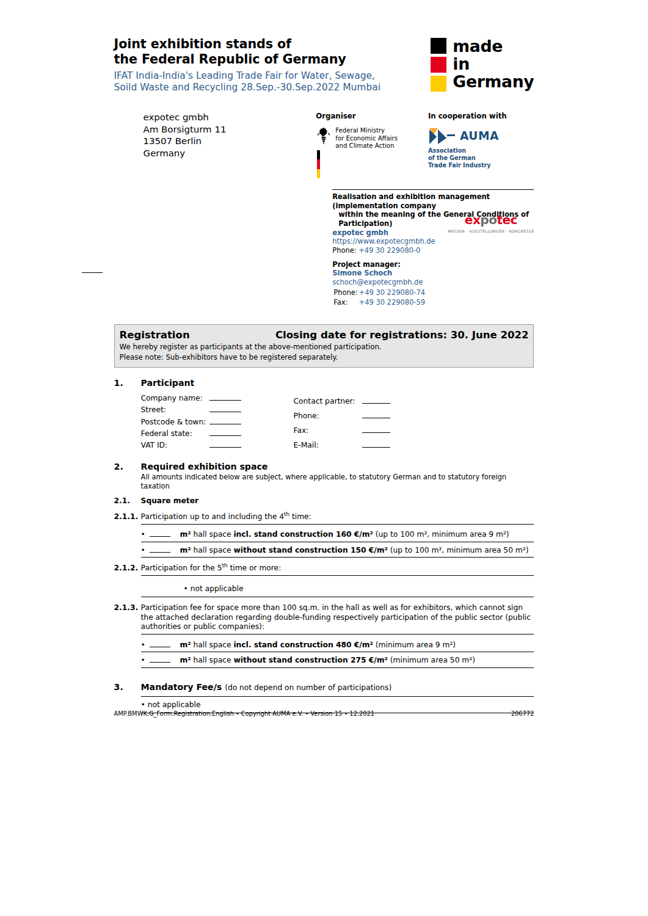Joint exhibition stands of
the Federal Republic of Germany
IFAT India-India's Leading Trade Fair for Water, Sewage, Soild Waste and Recycling 28.Sep.-30.Sep.2022 Mumbai
made
in
Germany
expotec gmbh
Am Borsigturm 11
13507 Berlin
Germany
Organiser
Federal Ministry
for Economic Affairs
and Climate Action
In cooperation with
AUMA
Association
of the German
Trade Fair Industry
Realisation and exhibition management (implementation company
within the meaning of the General Conditions of Participation)
expotec gmbh
https://www.expotecgmbh.de
Phone: +49 30 229080-0
Project manager:
Simone Schoch
schoch@expotecgmbh.de
| Phone: | +49 30 229080-74 |
| Fax: | +49 30 229080-59 |
expotec
MESSEN · AUSSTELLUNGEN · KONGRESSE
Registration
Closing date for registrations: 30. June 2022
We hereby register as participants at the above-mentioned participation.
Please note: Sub-exhibitors have to be registered separately.
1.
Participant
| Company name: | |
| Street: | |
| Postcode & town: | |
| Federal state: | |
| VAT ID: | |
| Contact partner: | |
| Phone: | |
| Fax: | |
| E-Mail: | |
2.
Required exhibition space
All amounts indicated below are subject, where applicable, to statutory German and to statutory foreign taxation
2.1.
Square meter
2.1.1.
Participation up to and including the 4th time:
• m² hall space incl. stand construction 160 €/m² (up to 100 m², minimum area 9 m²)
• m² hall space without stand construction 150 €/m² (up to 100 m², minimum area 50 m²)
2.1.2.
Participation for the 5th time or more:
• not applicable
2.1.3.
Participation fee for space more than 100 sq.m. in the hall as well as for exhibitors, which cannot sign the attached declaration regarding double-funding respectively participation of the public sector (public authorities or public companies):
• m² hall space incl. stand construction 480 €/m² (minimum area 9 m²)
• m² hall space without stand construction 275 €/m² (minimum area 50 m²)
3.
Mandatory Fee/s (do not depend on number of participations)
• not applicable
AMP.BMWK.G_Form.Registration.English • Copyright AUMA e.V. • Version 15 • 12.2021
206772